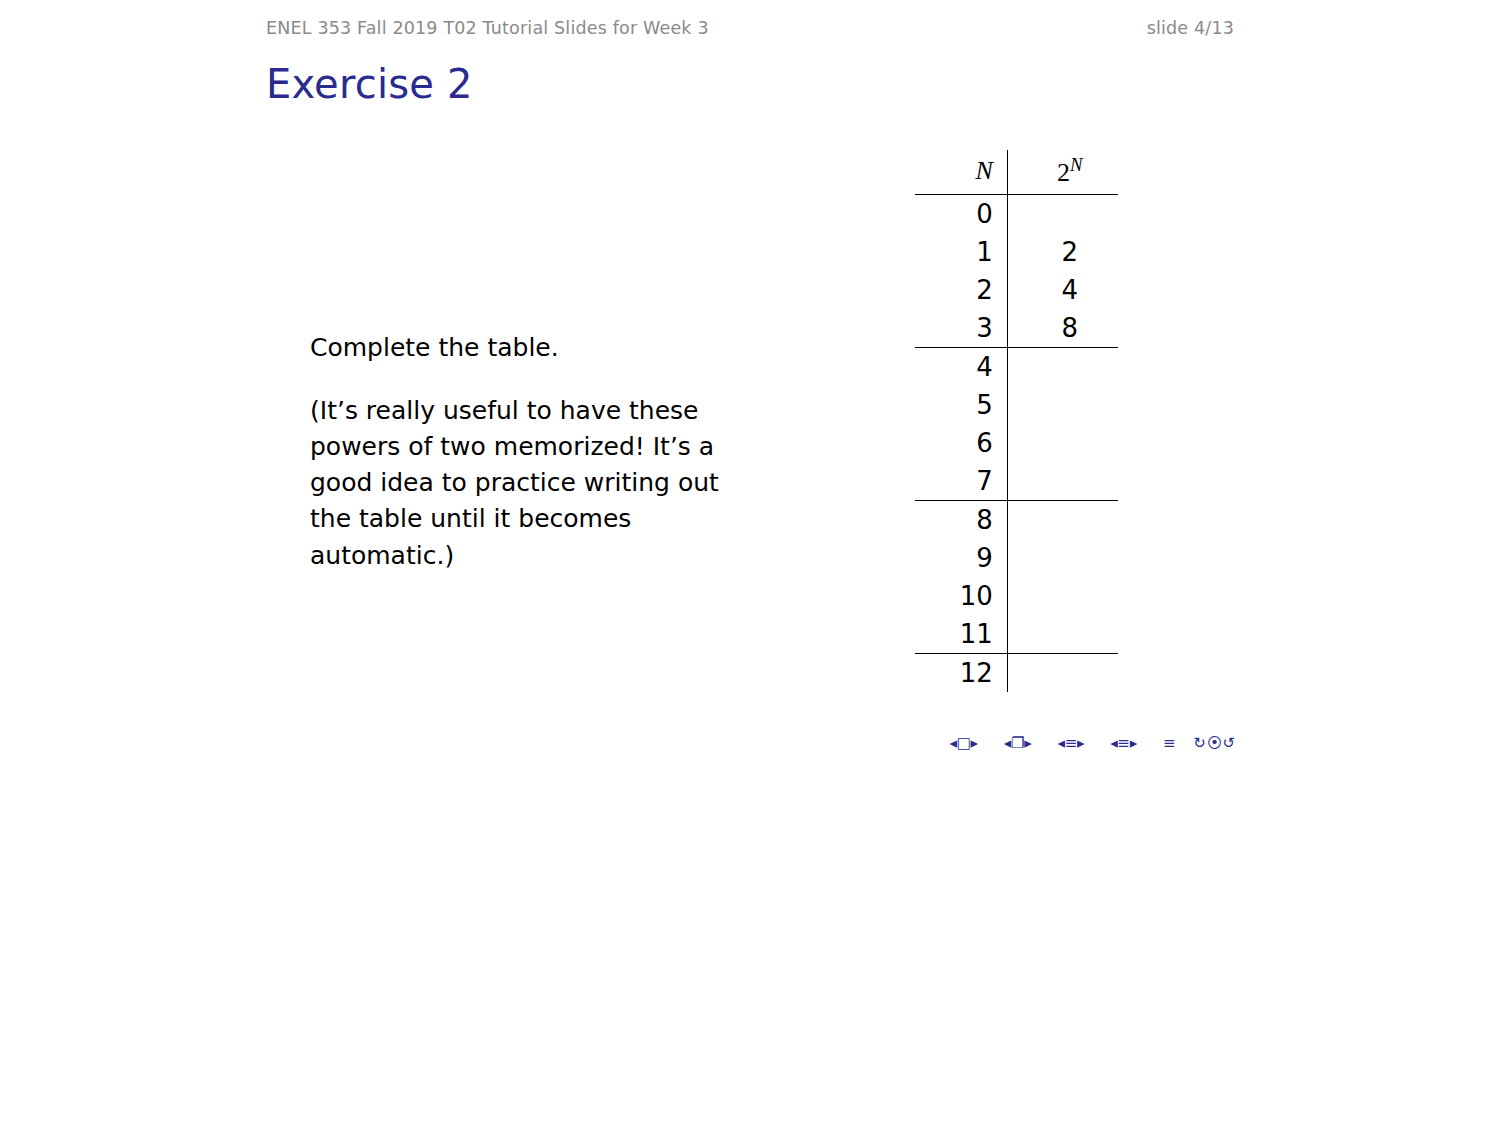ENEL 353 Fall 2019 T02 Tutorial Slides for Week 3
slide 4/13
Exercise 2
Complete the table.
(It’s really useful to have these powers of two memorized! It’s a good idea to practice writing out the table until it becomes automatic.)
| N | 2 N |
| --- | --- |
| 0 | |
| 1 | 2 |
| 2 | 4 |
| 3 | 8 |
| 4 | |
| 5 | |
| 6 | |
| 7 | |
| 8 | |
| 9 | |
| 10 | |
| 11 | |
| 12 | |
◂□▸ ◂❐▸ ◂≡▸ ◂≡▸ ≡ ↻⦿↺